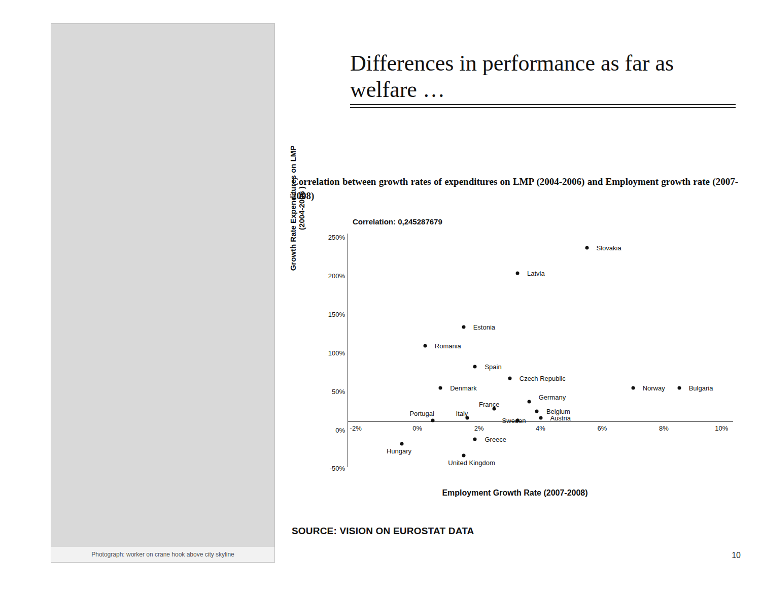Photograph: worker on crane hook above city skyline
Differences in performance as far as welfare …
Correlation between growth rates of expenditures on LMP (2004-2006) and Employment growth rate (2007-2008)
Correlation: 0,245287679
Growth Rate Expenditures on LMP
(2004-2006 )
250%
200%
150%
100%
50%
0%
-50%
-2%
0%
2%
4%
6%
8%
10%
Slovakia
Latvia
Estonia
Romania
Spain
Czech Republic
Denmark
Norway
Bulgaria
Germany
France
Belgium
Portugal
Italy
Sweden
Austria
Greece
Hungary
United Kingdom
Employment Growth Rate (2007-2008)
SOURCE: VISION ON EUROSTAT DATA
10